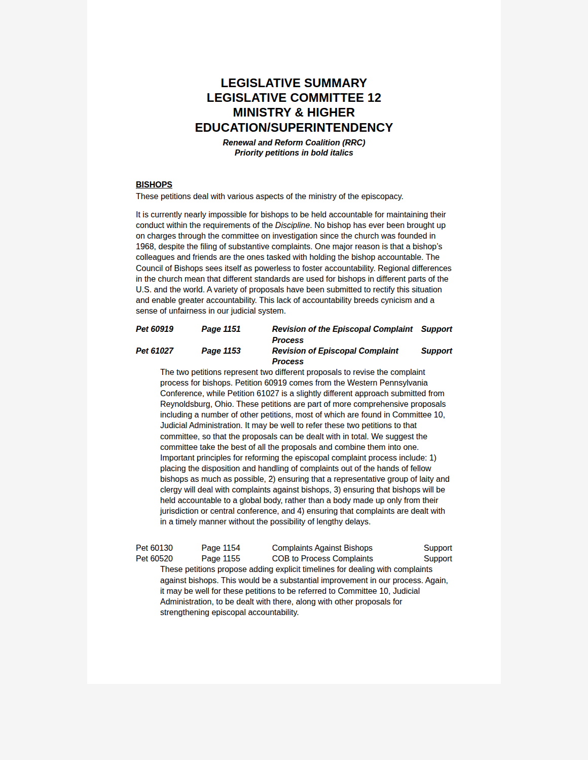LEGISLATIVE SUMMARY
LEGISLATIVE COMMITTEE 12
MINISTRY & HIGHER EDUCATION/SUPERINTENDENCY
Renewal and Reform Coalition (RRC)
Priority petitions in bold italics
BISHOPS
These petitions deal with various aspects of the ministry of the episcopacy.
It is currently nearly impossible for bishops to be held accountable for maintaining their conduct within the requirements of the Discipline. No bishop has ever been brought up on charges through the committee on investigation since the church was founded in 1968, despite the filing of substantive complaints. One major reason is that a bishop’s colleagues and friends are the ones tasked with holding the bishop accountable. The Council of Bishops sees itself as powerless to foster accountability. Regional differences in the church mean that different standards are used for bishops in different parts of the U.S. and the world. A variety of proposals have been submitted to rectify this situation and enable greater accountability. This lack of accountability breeds cynicism and a sense of unfairness in our judicial system.
Pet 60919 Page 1151 Revision of the Episcopal Complaint Process Support
Pet 61027 Page 1153 Revision of Episcopal Complaint Process Support
The two petitions represent two different proposals to revise the complaint process for bishops. Petition 60919 comes from the Western Pennsylvania Conference, while Petition 61027 is a slightly different approach submitted from Reynoldsburg, Ohio. These petitions are part of more comprehensive proposals including a number of other petitions, most of which are found in Committee 10, Judicial Administration. It may be well to refer these two petitions to that committee, so that the proposals can be dealt with in total. We suggest the committee take the best of all the proposals and combine them into one. Important principles for reforming the episcopal complaint process include: 1) placing the disposition and handling of complaints out of the hands of fellow bishops as much as possible, 2) ensuring that a representative group of laity and clergy will deal with complaints against bishops, 3) ensuring that bishops will be held accountable to a global body, rather than a body made up only from their jurisdiction or central conference, and 4) ensuring that complaints are dealt with in a timely manner without the possibility of lengthy delays.
Pet 60130 Page 1154 Complaints Against Bishops Support
Pet 60520 Page 1155 COB to Process Complaints Support
These petitions propose adding explicit timelines for dealing with complaints against bishops. This would be a substantial improvement in our process. Again, it may be well for these petitions to be referred to Committee 10, Judicial Administration, to be dealt with there, along with other proposals for strengthening episcopal accountability.